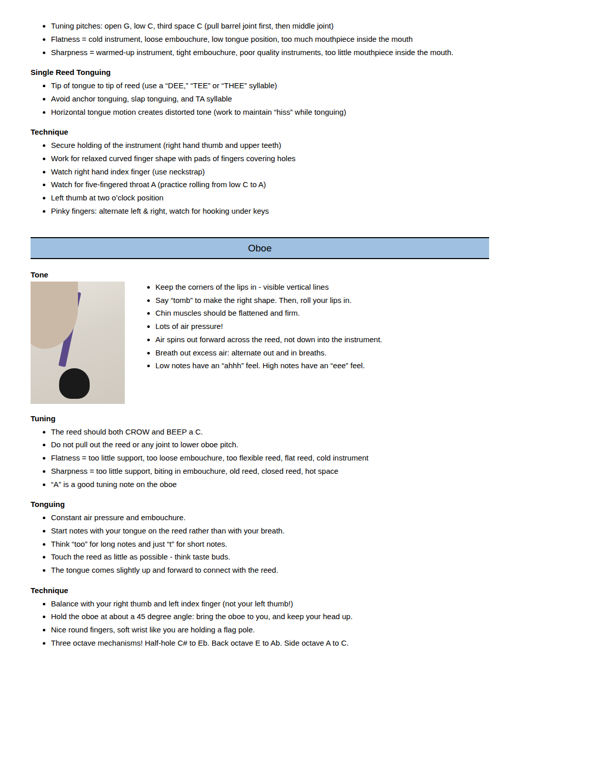Tuning pitches: open G, low C, third space C (pull barrel joint first, then middle joint)
Flatness = cold instrument, loose embouchure, low tongue position, too much mouthpiece inside the mouth
Sharpness = warmed-up instrument, tight embouchure, poor quality instruments, too little mouthpiece inside the mouth.
Single Reed Tonguing
Tip of tongue to tip of reed (use a “DEE,” “TEE” or “THEE” syllable)
Avoid anchor tonguing, slap tonguing, and TA syllable
Horizontal tongue motion creates distorted tone (work to maintain “hiss” while tonguing)
Technique
Secure holding of the instrument (right hand thumb and upper teeth)
Work for relaxed curved finger shape with pads of fingers covering holes
Watch right hand index finger (use neckstrap)
Watch for five-fingered throat A (practice rolling from low C to A)
Left thumb at two o’clock position
Pinky fingers: alternate left & right, watch for hooking under keys
Oboe
Tone
Keep the corners of the lips in - visible vertical lines
Say “tomb” to make the right shape. Then, roll your lips in.
Chin muscles should be flattened and firm.
Lots of air pressure!
Air spins out forward across the reed, not down into the instrument.
Breath out excess air: alternate out and in breaths.
Low notes have an “ahhh” feel. High notes have an “eee” feel.
Tuning
The reed should both CROW and BEEP a C.
Do not pull out the reed or any joint to lower oboe pitch.
Flatness = too little support, too loose embouchure, too flexible reed, flat reed, cold instrument
Sharpness = too little support, biting in embouchure, old reed, closed reed, hot space
“A” is a good tuning note on the oboe
Tonguing
Constant air pressure and embouchure.
Start notes with your tongue on the reed rather than with your breath.
Think “too” for long notes and just “t” for short notes.
Touch the reed as little as possible - think taste buds.
The tongue comes slightly up and forward to connect with the reed.
Technique
Balance with your right thumb and left index finger (not your left thumb!)
Hold the oboe at about a 45 degree angle: bring the oboe to you, and keep your head up.
Nice round fingers, soft wrist like you are holding a flag pole.
Three octave mechanisms! Half-hole C# to Eb. Back octave E to Ab. Side octave A to C.